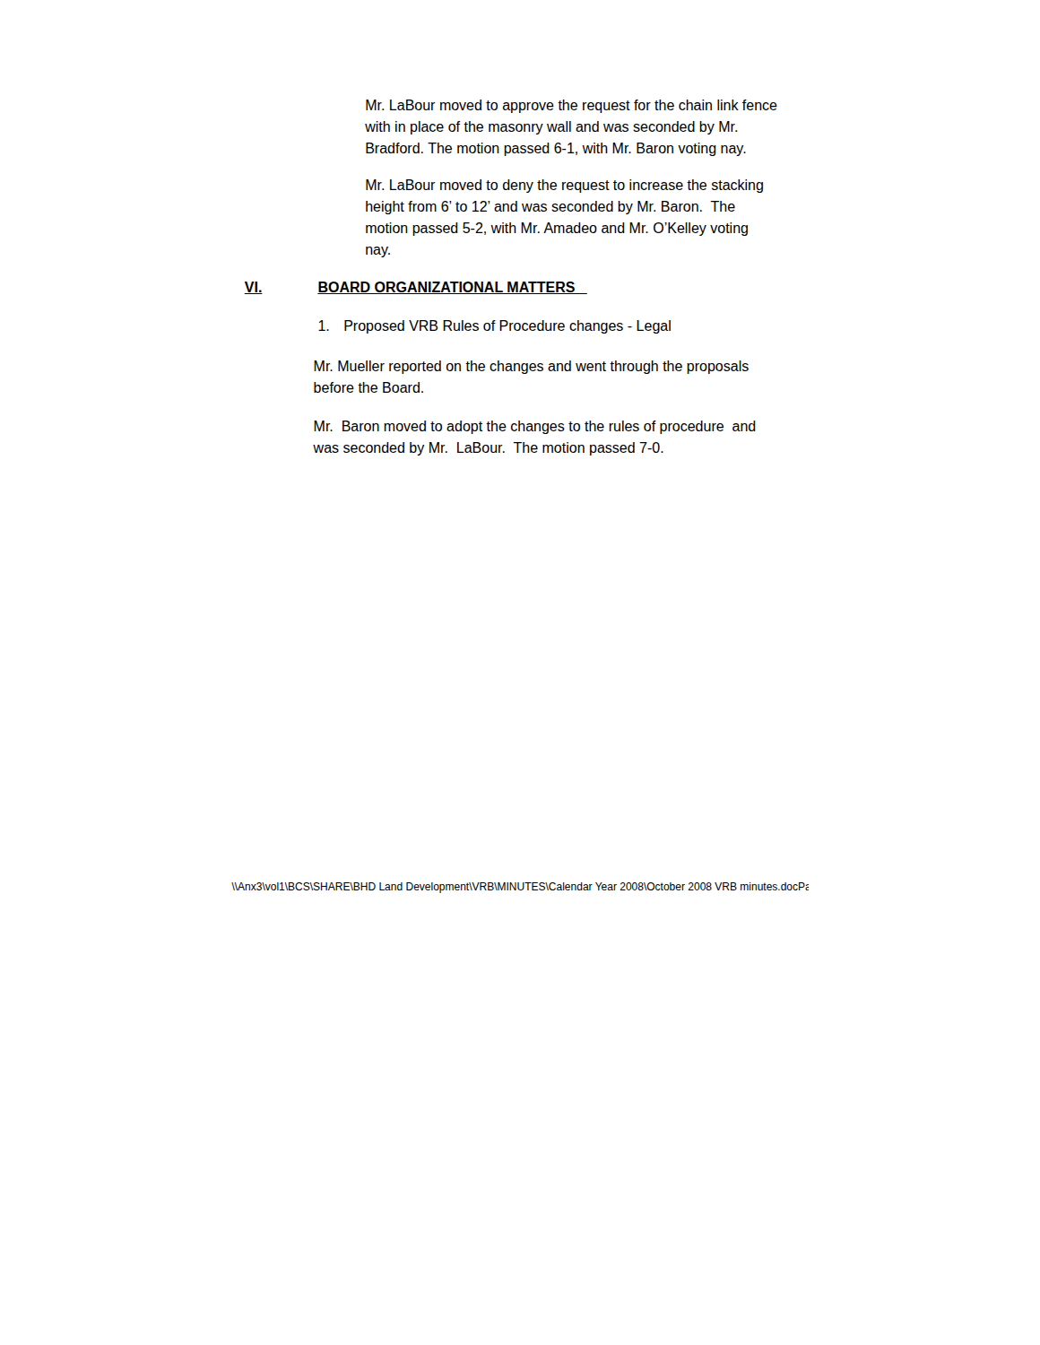Mr. LaBour moved to approve the request for the chain link fence with in place of the masonry wall and was seconded by Mr. Bradford. The motion passed 6-1, with Mr. Baron voting nay.
Mr. LaBour moved to deny the request to increase the stacking height from 6’ to 12’ and was seconded by Mr. Baron. The motion passed 5-2, with Mr. Amadeo and Mr. O’Kelley voting nay.
VI. BOARD ORGANIZATIONAL MATTERS
1. Proposed VRB Rules of Procedure changes - Legal
Mr. Mueller reported on the changes and went through the proposals before the Board.
Mr. Baron moved to adopt the changes to the rules of procedure and was seconded by Mr. LaBour. The motion passed 7-0.
\\Anx3\vol1\BCS\SHARE\BHD Land Development\VRB\MINUTES\Calendar Year 2008\October 2008 VRB minutes.docPage 7